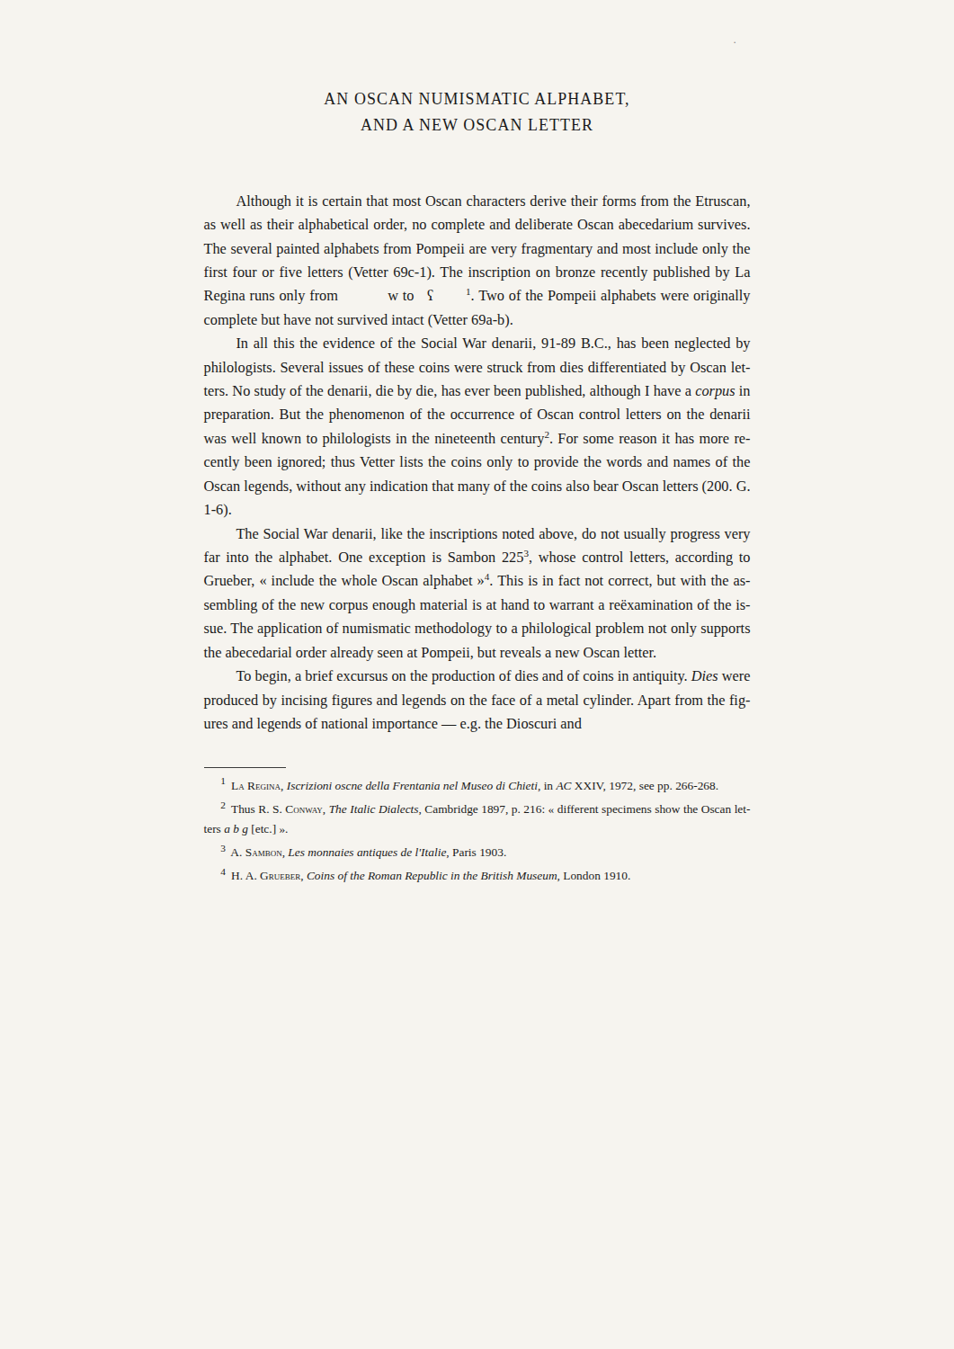·
AN OSCAN NUMISMATIC ALPHABET,
AND A NEW OSCAN LETTER
Although it is certain that most Oscan characters derive their forms from the Etruscan, as well as their alphabetical order, no complete and deliberate Oscan abecedarium survives. The several painted alphabets from Pompeii are very fragmentary and most include only the first four or five letters (Vetter 69c-1). The inscription on bronze recently published by La Regina runs only from ᴡ to ʔ1. Two of the Pompeii alphabets were originally complete but have not survived intact (Vetter 69a-b).
In all this the evidence of the Social War denarii, 91-89 B.C., has been neglected by philologists. Several issues of these coins were struck from dies differentiated by Oscan letters. No study of the denarii, die by die, has ever been published, although I have a corpus in preparation. But the phenomenon of the occurrence of Oscan control letters on the denarii was well known to philologists in the nineteenth century2. For some reason it has more recently been ignored; thus Vetter lists the coins only to provide the words and names of the Oscan legends, without any indication that many of the coins also bear Oscan letters (200. G. 1-6).
The Social War denarii, like the inscriptions noted above, do not usually progress very far into the alphabet. One exception is Sambon 2253, whose control letters, according to Grueber, « include the whole Oscan alphabet »4. This is in fact not correct, but with the assembling of the new corpus enough material is at hand to warrant a reëxamination of the issue. The application of numismatic methodology to a philological problem not only supports the abecedarial order already seen at Pompeii, but reveals a new Oscan letter.
To begin, a brief excursus on the production of dies and of coins in antiquity. Dies were produced by incising figures and legends on the face of a metal cylinder. Apart from the figures and legends of national importance — e.g. the Dioscuri and
1 La Regina, Iscrizioni oscne della Frentania nel Museo di Chieti, in AC XXIV, 1972, see pp. 266-268.
2 Thus R. S. Conway, The Italic Dialects, Cambridge 1897, p. 216: « different specimens show the Oscan letters a b g [etc.] ».
3 A. Sambon, Les monnaies antiques de l'Italie, Paris 1903.
4 H. A. Grueber, Coins of the Roman Republic in the British Museum, London 1910.